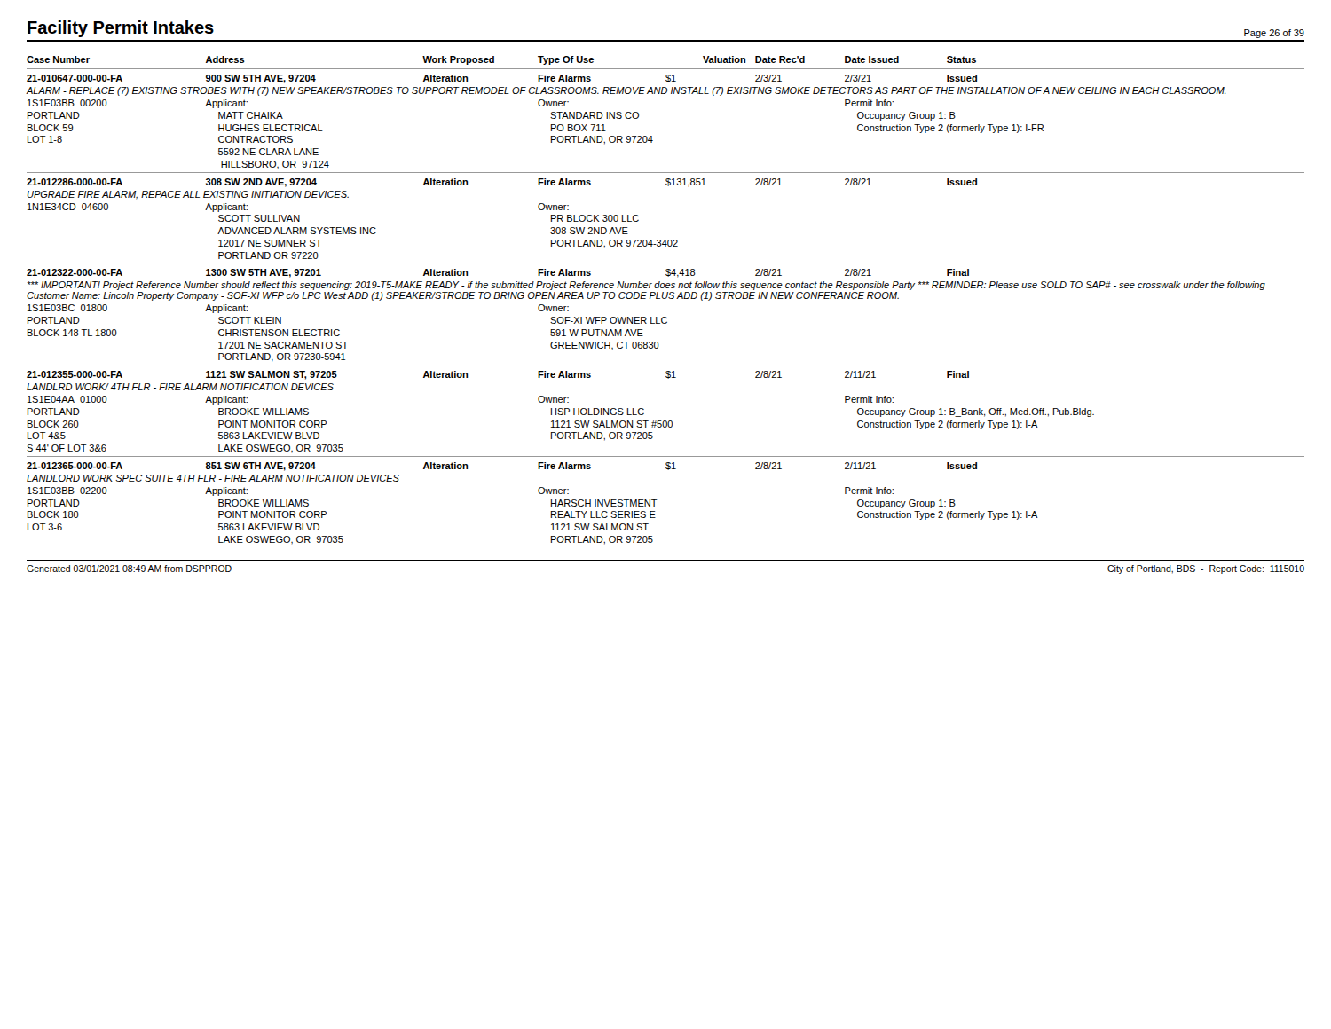Facility Permit Intakes
Page 26 of 39
| Case Number | Address | Work Proposed | Type Of Use | Valuation | Date Rec'd | Date Issued | Status |
| --- | --- | --- | --- | --- | --- | --- | --- |
| 21-010647-000-00-FA | 900 SW 5TH AVE, 97204 | Alteration | Fire Alarms | $1 | 2/3/21 | 2/3/21 | Issued |
| ALARM - REPLACE (7) EXISTING STROBES WITH (7) NEW SPEAKER/STROBES TO SUPPORT REMODEL OF CLASSROOMS. REMOVE AND INSTALL (7) EXISITNG SMOKE DETECTORS AS PART OF THE INSTALLATION OF A NEW CEILING IN EACH CLASSROOM. |
| 1S1E03BB 00200 PORTLAND BLOCK 59 LOT 1-8 | Applicant: MATT CHAIKA HUGHES ELECTRICAL CONTRACTORS 5592 NE CLARA LANE HILLSBORO, OR 97124 | Owner: STANDARD INS CO PO BOX 711 PORTLAND, OR 97204 | Permit Info: Occupancy Group 1: B Construction Type 2 (formerly Type 1): I-FR |
| 21-012286-000-00-FA | 308 SW 2ND AVE, 97204 | Alteration | Fire Alarms | $131,851 | 2/8/21 | 2/8/21 | Issued |
| UPGRADE FIRE ALARM, REPACE ALL EXISTING INITIATION DEVICES. |
| 1N1E34CD 04600 | Applicant: SCOTT SULLIVAN ADVANCED ALARM SYSTEMS INC 12017 NE SUMNER ST PORTLAND OR 97220 | Owner: PR BLOCK 300 LLC 308 SW 2ND AVE PORTLAND, OR 97204-3402 | |
| 21-012322-000-00-FA | 1300 SW 5TH AVE, 97201 | Alteration | Fire Alarms | $4,418 | 2/8/21 | 2/8/21 | Final |
| *** IMPORTANT! Project Reference Number should reflect this sequencing: 2019-T5-MAKE READY - if the submitted Project Reference Number does not follow this sequence contact the Responsible Party *** REMINDER: Please use SOLD TO SAP# - see crosswalk under the following Customer Name: Lincoln Property Company - SOF-XI WFP c/o LPC West ADD (1) SPEAKER/STROBE TO BRING OPEN AREA UP TO CODE PLUS ADD (1) STROBE IN NEW CONFERANCE ROOM. |
| 1S1E03BC 01800 PORTLAND BLOCK 148 TL 1800 | Applicant: SCOTT KLEIN CHRISTENSON ELECTRIC 17201 NE SACRAMENTO ST PORTLAND, OR 97230-5941 | Owner: SOF-XI WFP OWNER LLC 591 W PUTNAM AVE GREENWICH, CT 06830 | |
| 21-012355-000-00-FA | 1121 SW SALMON ST, 97205 | Alteration | Fire Alarms | $1 | 2/8/21 | 2/11/21 | Final |
| LANDLRD WORK/ 4TH FLR - FIRE ALARM NOTIFICATION DEVICES |
| 1S1E04AA 01000 PORTLAND BLOCK 260 LOT 4&5 S 44' OF LOT 3&6 | Applicant: BROOKE WILLIAMS POINT MONITOR CORP 5863 LAKEVIEW BLVD LAKE OSWEGO, OR 97035 | Owner: HSP HOLDINGS LLC 1121 SW SALMON ST #500 PORTLAND, OR 97205 | Permit Info: Occupancy Group 1: B_Bank, Off., Med.Off., Pub.Bldg. Construction Type 2 (formerly Type 1): I-A |
| 21-012365-000-00-FA | 851 SW 6TH AVE, 97204 | Alteration | Fire Alarms | $1 | 2/8/21 | 2/11/21 | Issued |
| LANDLORD WORK SPEC SUITE 4TH FLR - FIRE ALARM NOTIFICATION DEVICES |
| 1S1E03BB 02200 PORTLAND BLOCK 180 LOT 3-6 | Applicant: BROOKE WILLIAMS POINT MONITOR CORP 5863 LAKEVIEW BLVD LAKE OSWEGO, OR 97035 | Owner: HARSCH INVESTMENT REALTY LLC SERIES E 1121 SW SALMON ST PORTLAND, OR 97205 | Permit Info: Occupancy Group 1: B Construction Type 2 (formerly Type 1): I-A |
Generated 03/01/2021 08:49 AM from DSPPROD
City of Portland, BDS - Report Code: 1115010